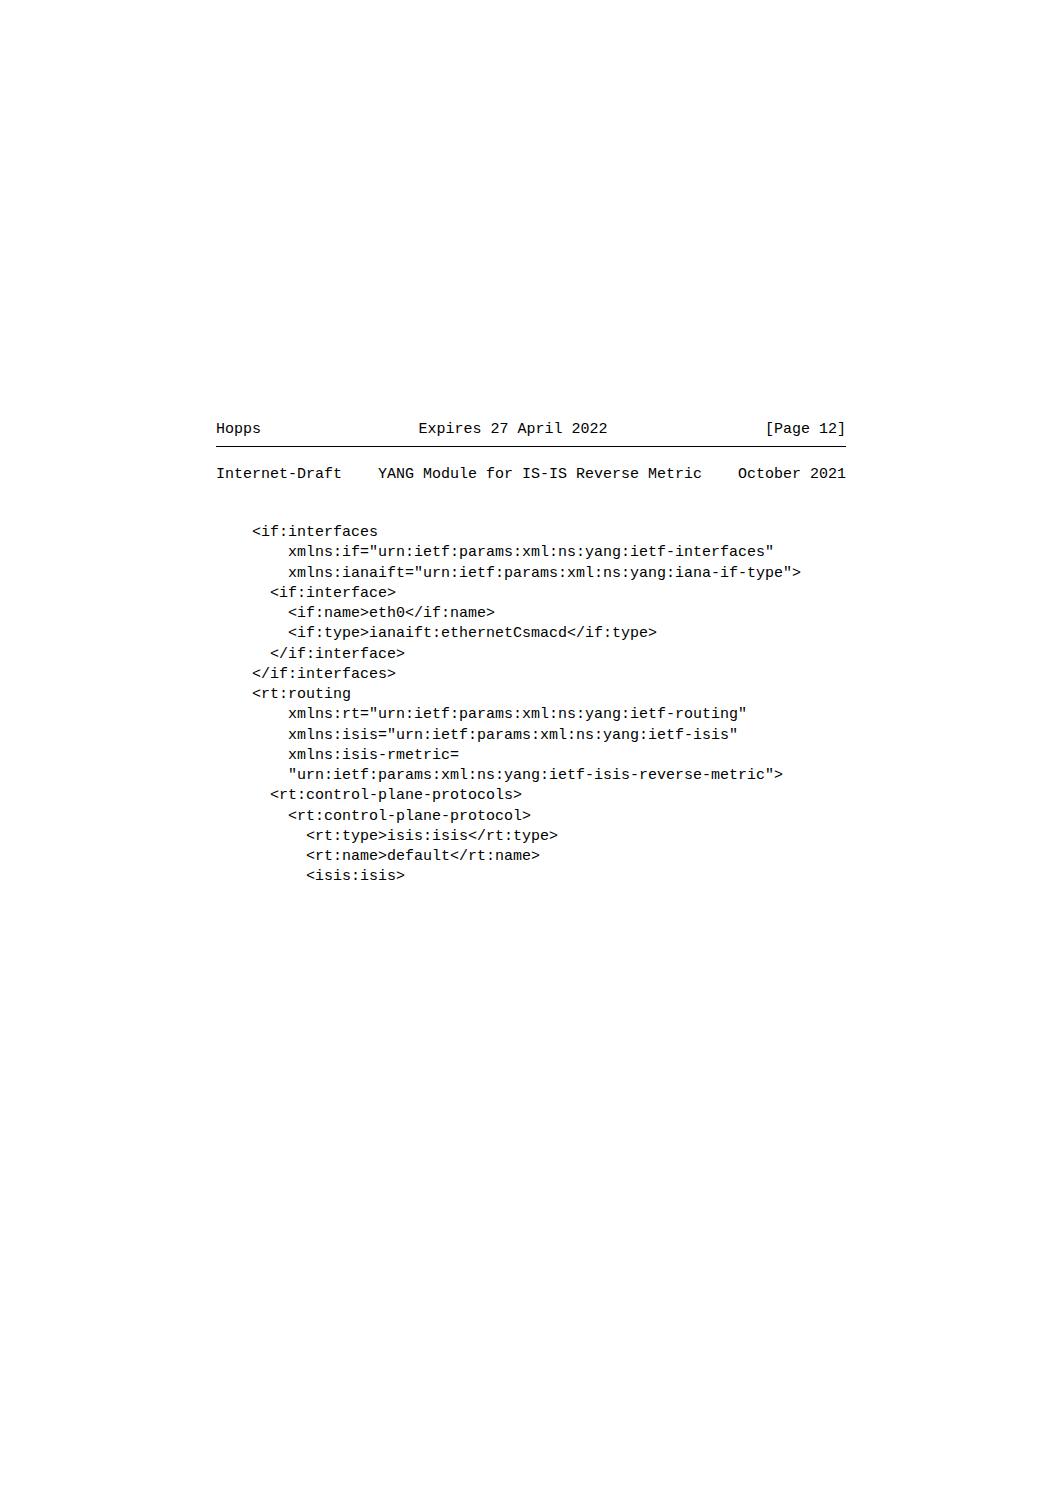Hopps Expires 27 April 2022 [Page 12]
Internet-Draft YANG Module for IS-IS Reverse Metric October 2021
<if:interfaces
    xmlns:if="urn:ietf:params:xml:ns:yang:ietf-interfaces"
    xmlns:ianaift="urn:ietf:params:xml:ns:yang:iana-if-type">
  <if:interface>
    <if:name>eth0</if:name>
    <if:type>ianaift:ethernetCsmacd</if:type>
  </if:interface>
</if:interfaces>
<rt:routing
    xmlns:rt="urn:ietf:params:xml:ns:yang:ietf-routing"
    xmlns:isis="urn:ietf:params:xml:ns:yang:ietf-isis"
    xmlns:isis-rmetric=
    "urn:ietf:params:xml:ns:yang:ietf-isis-reverse-metric">
  <rt:control-plane-protocols>
    <rt:control-plane-protocol>
      <rt:type>isis:isis</rt:type>
      <rt:name>default</rt:name>
      <isis:isis>